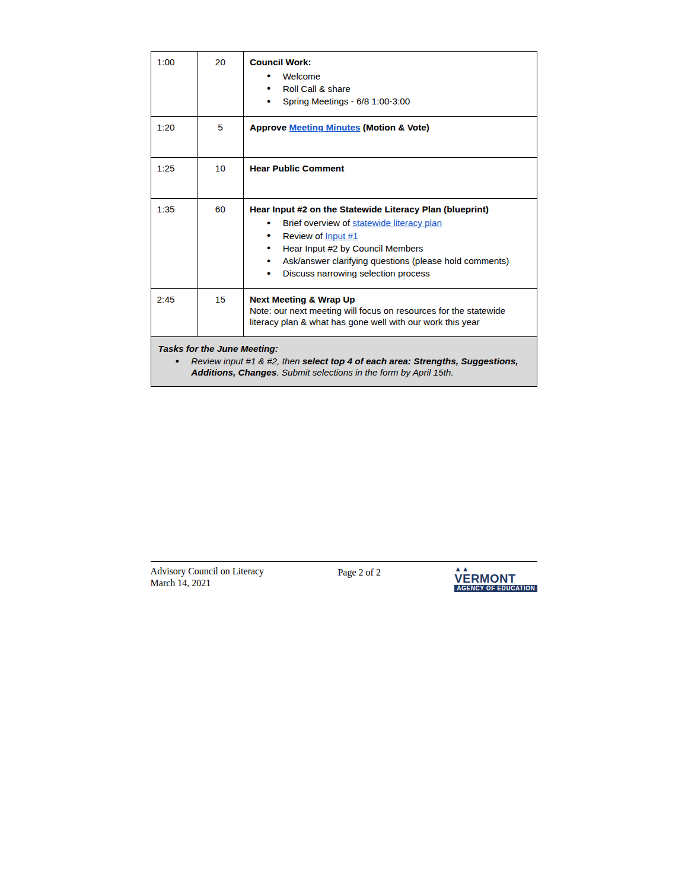| 1:00 | 20 | Council Work: Welcome Roll Call & share Spring Meetings - 6/8 1:00-3:00 |
| 1:20 | 5 | Approve Meeting Minutes (Motion & Vote) |
| 1:25 | 10 | Hear Public Comment |
| 1:35 | 60 | Hear Input #2 on the Statewide Literacy Plan (blueprint) Brief overview of statewide literacy plan Review of Input #1 Hear Input #2 by Council Members Ask/answer clarifying questions (please hold comments) Discuss narrowing selection process |
| 2:45 | 15 | Next Meeting & Wrap Up Note: our next meeting will focus on resources for the statewide literacy plan & what has gone well with our work this year |
| Tasks for the June Meeting: Review input #1 & #2, then select top 4 of each area: Strengths, Suggestions, Additions, Changes . Submit selections in the form by April 15th. |
Advisory Council on Literacy
March 14, 2021
Page 2 of 2
▲▲ VERMONT AGENCY OF EDUCATION